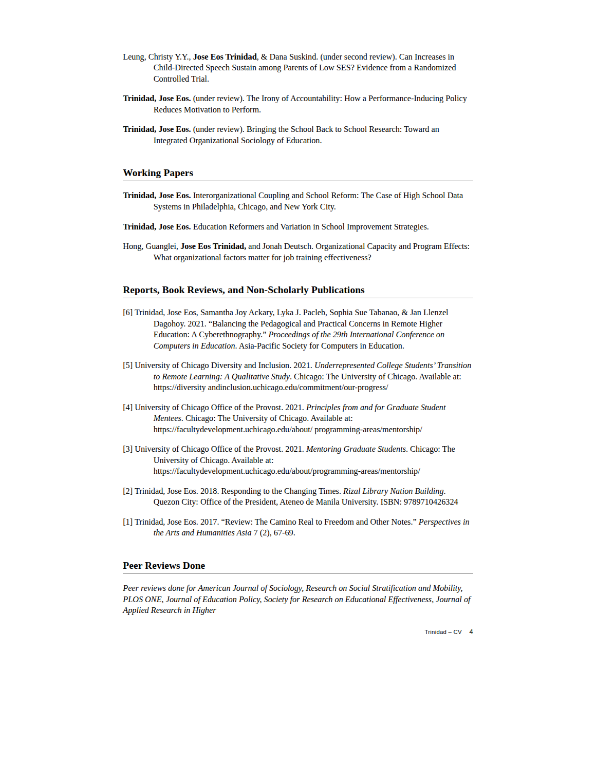Leung, Christy Y.Y., Jose Eos Trinidad, & Dana Suskind. (under second review). Can Increases in Child-Directed Speech Sustain among Parents of Low SES? Evidence from a Randomized Controlled Trial.
Trinidad, Jose Eos. (under review). The Irony of Accountability: How a Performance-Inducing Policy Reduces Motivation to Perform.
Trinidad, Jose Eos. (under review). Bringing the School Back to School Research: Toward an Integrated Organizational Sociology of Education.
Working Papers
Trinidad, Jose Eos. Interorganizational Coupling and School Reform: The Case of High School Data Systems in Philadelphia, Chicago, and New York City.
Trinidad, Jose Eos. Education Reformers and Variation in School Improvement Strategies.
Hong, Guanglei, Jose Eos Trinidad, and Jonah Deutsch. Organizational Capacity and Program Effects: What organizational factors matter for job training effectiveness?
Reports, Book Reviews, and Non-Scholarly Publications
[6] Trinidad, Jose Eos, Samantha Joy Ackary, Lyka J. Pacleb, Sophia Sue Tabanao, & Jan Llenzel Dagohoy. 2021. “Balancing the Pedagogical and Practical Concerns in Remote Higher Education: A Cyberethnography.” Proceedings of the 29th International Conference on Computers in Education. Asia-Pacific Society for Computers in Education.
[5] University of Chicago Diversity and Inclusion. 2021. Underrepresented College Students’ Transition to Remote Learning: A Qualitative Study. Chicago: The University of Chicago. Available at: https://diversity andinclusion.uchicago.edu/commitment/our-progress/
[4] University of Chicago Office of the Provost. 2021. Principles from and for Graduate Student Mentees. Chicago: The University of Chicago. Available at: https://facultydevelopment.uchicago.edu/about/ programming-areas/mentorship/
[3] University of Chicago Office of the Provost. 2021. Mentoring Graduate Students. Chicago: The University of Chicago. Available at: https://facultydevelopment.uchicago.edu/about/programming-areas/mentorship/
[2] Trinidad, Jose Eos. 2018. Responding to the Changing Times. Rizal Library Nation Building. Quezon City: Office of the President, Ateneo de Manila University. ISBN: 9789710426324
[1] Trinidad, Jose Eos. 2017. “Review: The Camino Real to Freedom and Other Notes.” Perspectives in the Arts and Humanities Asia 7 (2), 67-69.
Peer Reviews Done
Peer reviews done for American Journal of Sociology, Research on Social Stratification and Mobility, PLOS ONE, Journal of Education Policy, Society for Research on Educational Effectiveness, Journal of Applied Research in Higher
Trinidad – CV4